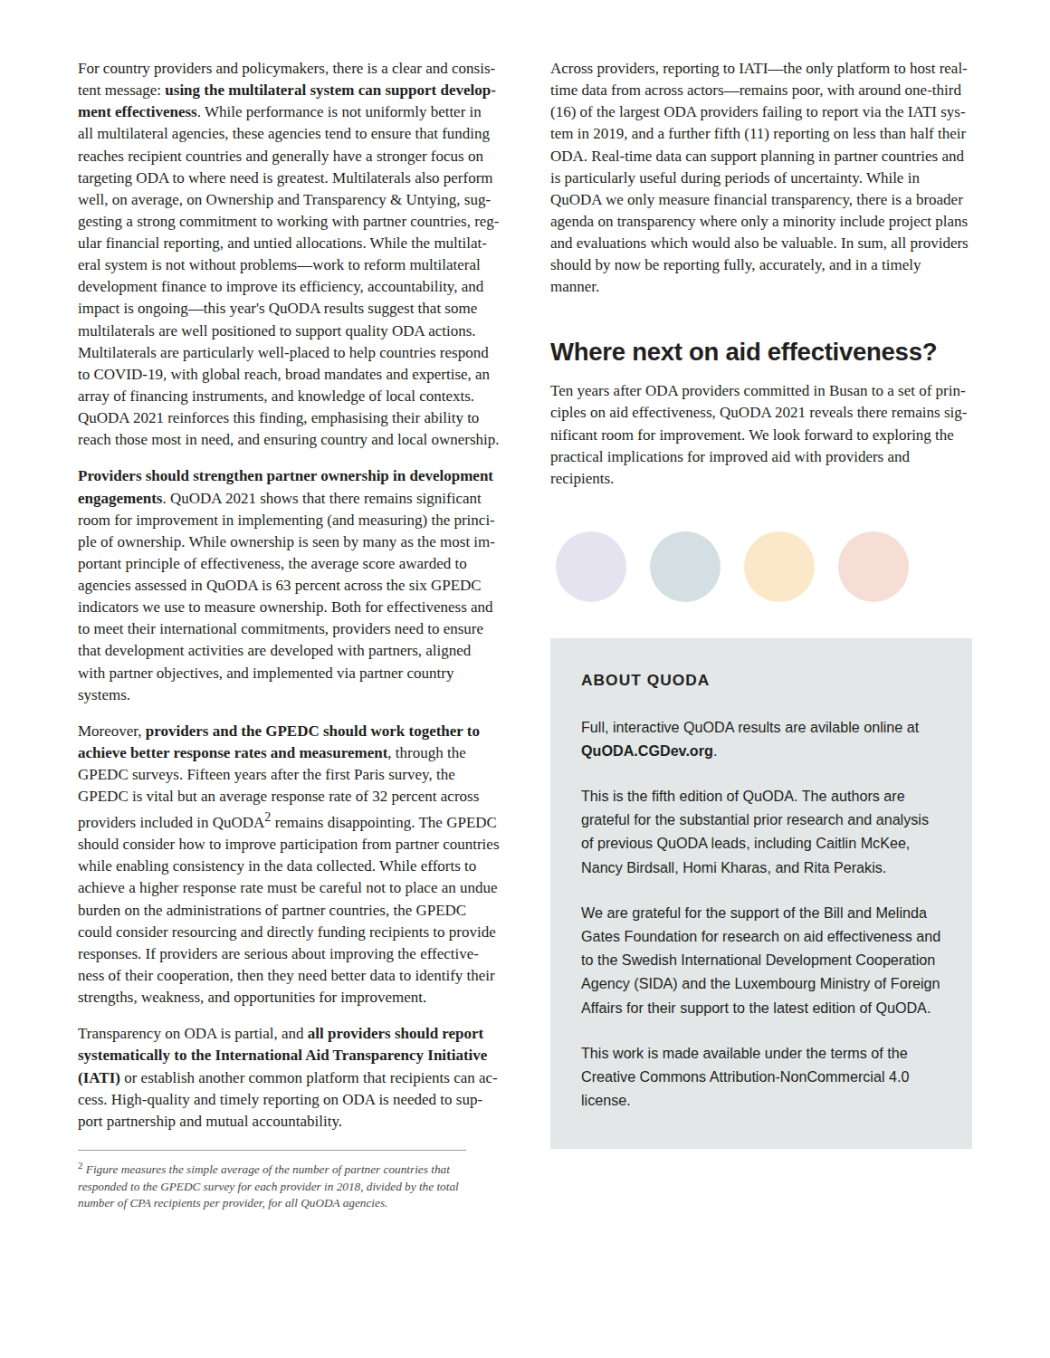For country providers and policymakers, there is a clear and consistent message: using the multilateral system can support development effectiveness. While performance is not uniformly better in all multilateral agencies, these agencies tend to ensure that funding reaches recipient countries and generally have a stronger focus on targeting ODA to where need is greatest. Multilaterals also perform well, on average, on Ownership and Transparency & Untying, suggesting a strong commitment to working with partner countries, regular financial reporting, and untied allocations. While the multilateral system is not without problems—work to reform multilateral development finance to improve its efficiency, accountability, and impact is ongoing—this year's QuODA results suggest that some multilaterals are well positioned to support quality ODA actions. Multilaterals are particularly well-placed to help countries respond to COVID-19, with global reach, broad mandates and expertise, an array of financing instruments, and knowledge of local contexts. QuODA 2021 reinforces this finding, emphasising their ability to reach those most in need, and ensuring country and local ownership.
Providers should strengthen partner ownership in development engagements. QuODA 2021 shows that there remains significant room for improvement in implementing (and measuring) the principle of ownership. While ownership is seen by many as the most important principle of effectiveness, the average score awarded to agencies assessed in QuODA is 63 percent across the six GPEDC indicators we use to measure ownership. Both for effectiveness and to meet their international commitments, providers need to ensure that development activities are developed with partners, aligned with partner objectives, and implemented via partner country systems.
Moreover, providers and the GPEDC should work together to achieve better response rates and measurement, through the GPEDC surveys. Fifteen years after the first Paris survey, the GPEDC is vital but an average response rate of 32 percent across providers included in QuODA2 remains disappointing. The GPEDC should consider how to improve participation from partner countries while enabling consistency in the data collected. While efforts to achieve a higher response rate must be careful not to place an undue burden on the administrations of partner countries, the GPEDC could consider resourcing and directly funding recipients to provide responses. If providers are serious about improving the effectiveness of their cooperation, then they need better data to identify their strengths, weakness, and opportunities for improvement.
Transparency on ODA is partial, and all providers should report systematically to the International Aid Transparency Initiative (IATI) or establish another common platform that recipients can access. High-quality and timely reporting on ODA is needed to support partnership and mutual accountability.
2 Figure measures the simple average of the number of partner countries that responded to the GPEDC survey for each provider in 2018, divided by the total number of CPA recipients per provider, for all QuODA agencies.
Across providers, reporting to IATI—the only platform to host real-time data from across actors—remains poor, with around one-third (16) of the largest ODA providers failing to report via the IATI system in 2019, and a further fifth (11) reporting on less than half their ODA. Real-time data can support planning in partner countries and is particularly useful during periods of uncertainty. While in QuODA we only measure financial transparency, there is a broader agenda on transparency where only a minority include project plans and evaluations which would also be valuable. In sum, all providers should by now be reporting fully, accurately, and in a timely manner.
Where next on aid effectiveness?
Ten years after ODA providers committed in Busan to a set of principles on aid effectiveness, QuODA 2021 reveals there remains significant room for improvement. We look forward to exploring the practical implications for improved aid with providers and recipients.
ABOUT QUODA
Full, interactive QuODA results are avilable online at QuODA.CGDev.org.
This is the fifth edition of QuODA. The authors are grateful for the substantial prior research and analysis of previous QuODA leads, including Caitlin McKee, Nancy Birdsall, Homi Kharas, and Rita Perakis.
We are grateful for the support of the Bill and Melinda Gates Foundation for research on aid effectiveness and to the Swedish International Development Cooperation Agency (SIDA) and the Luxembourg Ministry of Foreign Affairs for their support to the latest edition of QuODA.
This work is made available under the terms of the Creative Commons Attribution-NonCommercial 4.0 license.